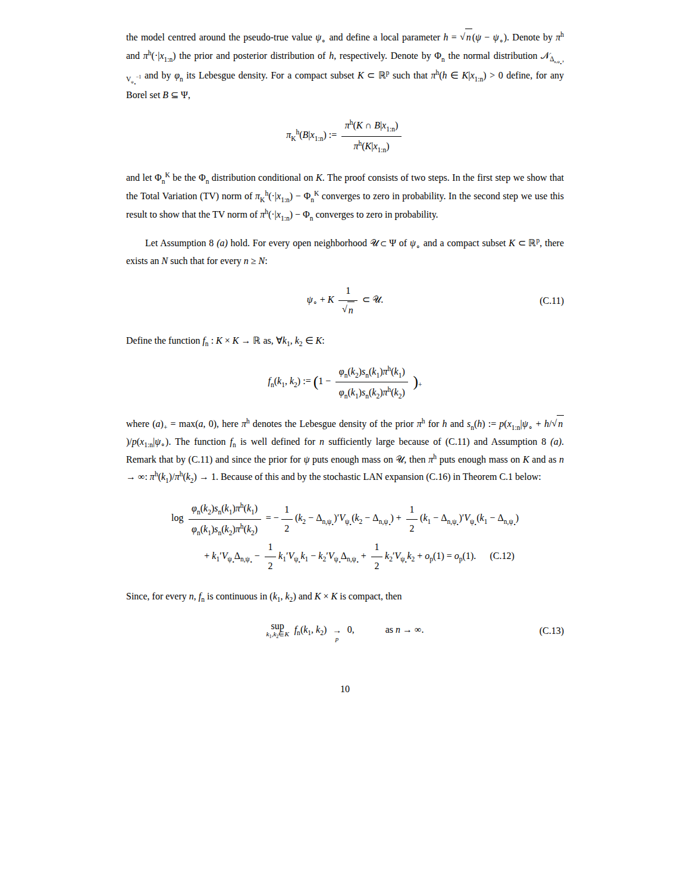the model centred around the pseudo-true value ψ∘ and define a local parameter h = n(ψ − ψ∘). Denote by πh and πh(·|x 1:n) the prior and posterior distribution of h, respectively. Denote by Φn the normal distribution 𝒩Δn,ψ∘, Vψ∘−1 and by φn its Lebesgue density. For a compact subset K ⊂ ℝp such that πh(h ∈ K|x 1:n) > 0 define, for any Borel set B ⊆ Ψ,
πKh(B|x 1:n) := πh(K ∩ B|x 1:n) πh(K|x 1:n)
and let ΦnK be the Φn distribution conditional on K. The proof consists of two steps. In the first step we show that the Total Variation (TV) norm of πKh(·|x 1:n) − ΦnK converges to zero in probability. In the second step we use this result to show that the TV norm of πh(·|x 1:n) − Φn converges to zero in probability.
Let Assumption 8 (a) hold. For every open neighborhood 𝒰 ⊂ Ψ of ψ∘ and a compact subset K ⊂ ℝp, there exists an N such that for every n ≥ N:
ψ∘ + K 1 n ⊂ 𝒰. (C.11)
Define the function fn : K × K → ℝ as, ∀k 1, k 2 ∈ K:
fn(k 1, k 2) := (1 − φn(k 2)sn(k 1)πh(k 1) φn(k 1)sn(k 2)πh(k 2) )+
where (a)+ = max(a, 0), here πh denotes the Lebesgue density of the prior πh for h and sn(h) := p(x 1:n|ψ∘ + h/n)/p(x 1:n|ψ∘). The function fn is well defined for n sufficiently large because of (C.11) and Assumption 8 (a). Remark that by (C.11) and since the prior for ψ puts enough mass on 𝒰, then πh puts enough mass on K and as n → ∞: πh(k 1)/πh(k 2) → 1. Because of this and by the stochastic LAN expansion (C.16) in Theorem C.1 below:
log φn(k 2)sn(k 1)πh(k 1) φn(k 1)sn(k 2)πh(k 2) = −12(k 2 − Δn,ψ∘)′Vψ∘(k 2 − Δn,ψ∘) + 12(k 1 − Δn,ψ∘)′Vψ∘(k 1 − Δn,ψ∘)
+ k 1′Vψ∘Δn,ψ∘ − 12 k 1′Vψ∘k 1 − k 2′Vψ∘Δn,ψ∘ + 12 k 2′Vψ∘k 2 + op(1) = op(1). (C.12)
Since, for every n, fn is continuous in (k 1, k 2) and K × K is compact, then
sup k 1,k 2∈K fn(k 1, k 2) p→p 0, as n → ∞. (C.13)
10